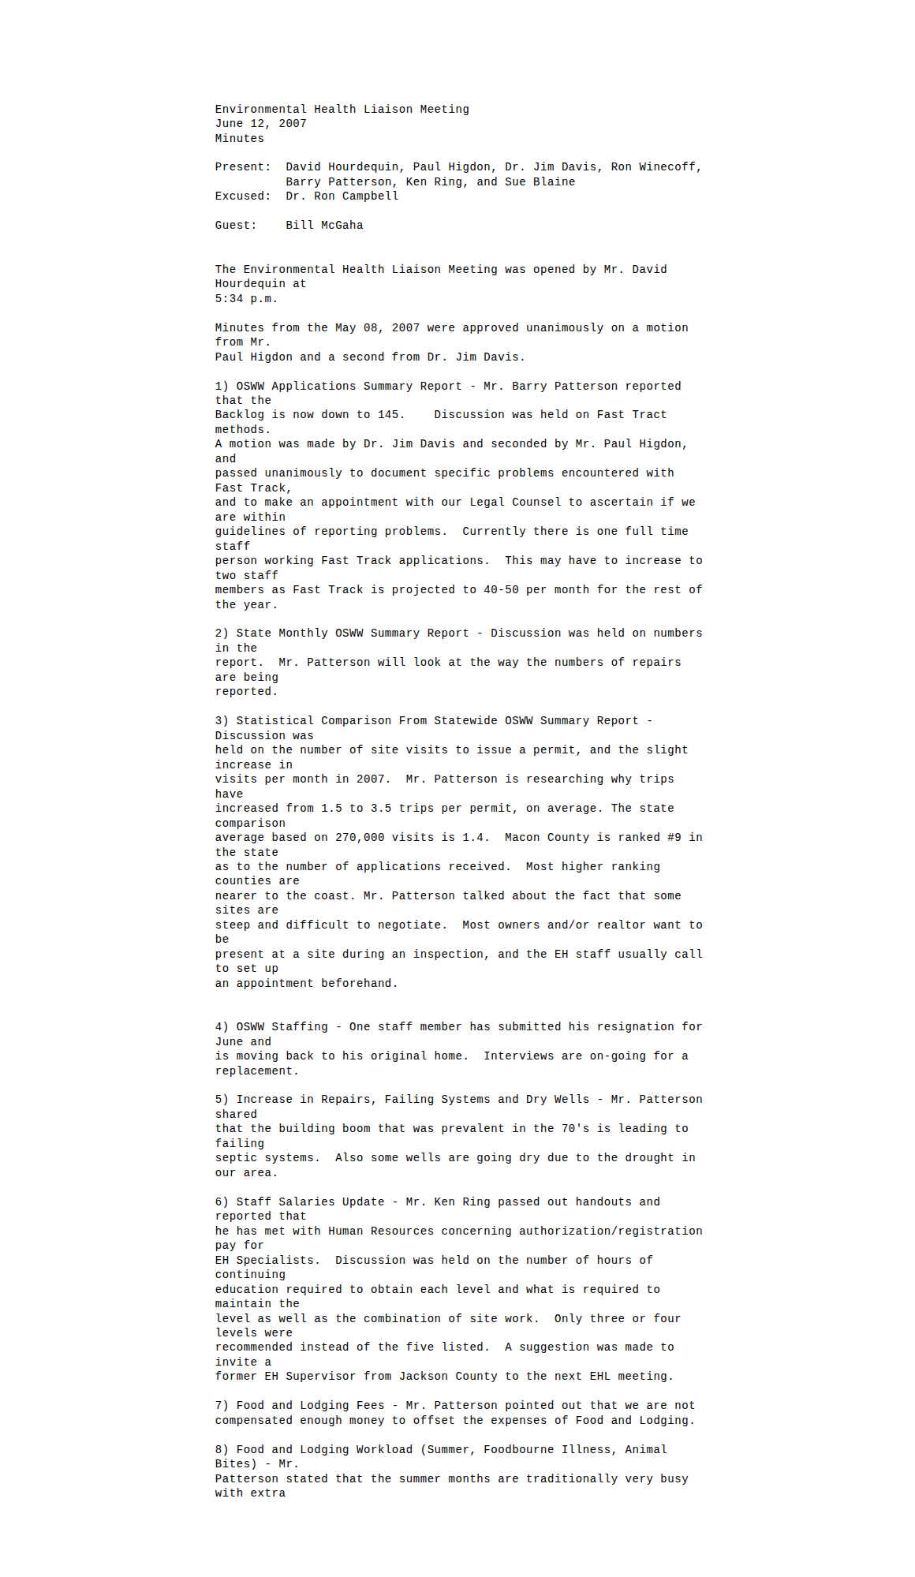Environmental Health Liaison Meeting
June 12, 2007
Minutes

Present:  David Hourdequin, Paul Higdon, Dr. Jim Davis, Ron Winecoff,
          Barry Patterson, Ken Ring, and Sue Blaine
Excused:  Dr. Ron Campbell

Guest:    Bill McGaha


The Environmental Health Liaison Meeting was opened by Mr. David Hourdequin at
5:34 p.m.

Minutes from the May 08, 2007 were approved unanimously on a motion from Mr.
Paul Higdon and a second from Dr. Jim Davis.

1) OSWW Applications Summary Report - Mr. Barry Patterson reported that the
Backlog is now down to 145.    Discussion was held on Fast Tract methods.
A motion was made by Dr. Jim Davis and seconded by Mr. Paul Higdon, and
passed unanimously to document specific problems encountered with Fast Track,
and to make an appointment with our Legal Counsel to ascertain if we are within
guidelines of reporting problems.  Currently there is one full time staff
person working Fast Track applications.  This may have to increase to two staff
members as Fast Track is projected to 40-50 per month for the rest of the year.

2) State Monthly OSWW Summary Report - Discussion was held on numbers in the
report.  Mr. Patterson will look at the way the numbers of repairs are being
reported.

3) Statistical Comparison From Statewide OSWW Summary Report - Discussion was
held on the number of site visits to issue a permit, and the slight increase in
visits per month in 2007.  Mr. Patterson is researching why trips have
increased from 1.5 to 3.5 trips per permit, on average. The state comparison
average based on 270,000 visits is 1.4.  Macon County is ranked #9 in the state
as to the number of applications received.  Most higher ranking counties are
nearer to the coast. Mr. Patterson talked about the fact that some sites are
steep and difficult to negotiate.  Most owners and/or realtor want to be
present at a site during an inspection, and the EH staff usually call to set up
an appointment beforehand.


4) OSWW Staffing - One staff member has submitted his resignation for June and
is moving back to his original home.  Interviews are on-going for a
replacement.

5) Increase in Repairs, Failing Systems and Dry Wells - Mr. Patterson shared
that the building boom that was prevalent in the 70's is leading to failing
septic systems.  Also some wells are going dry due to the drought in our area.

6) Staff Salaries Update - Mr. Ken Ring passed out handouts and reported that
he has met with Human Resources concerning authorization/registration pay for
EH Specialists.  Discussion was held on the number of hours of continuing
education required to obtain each level and what is required to maintain the
level as well as the combination of site work.  Only three or four levels were
recommended instead of the five listed.  A suggestion was made to invite a
former EH Supervisor from Jackson County to the next EHL meeting.

7) Food and Lodging Fees - Mr. Patterson pointed out that we are not
compensated enough money to offset the expenses of Food and Lodging.

8) Food and Lodging Workload (Summer, Foodbourne Illness, Animal Bites) - Mr.
Patterson stated that the summer months are traditionally very busy with extra